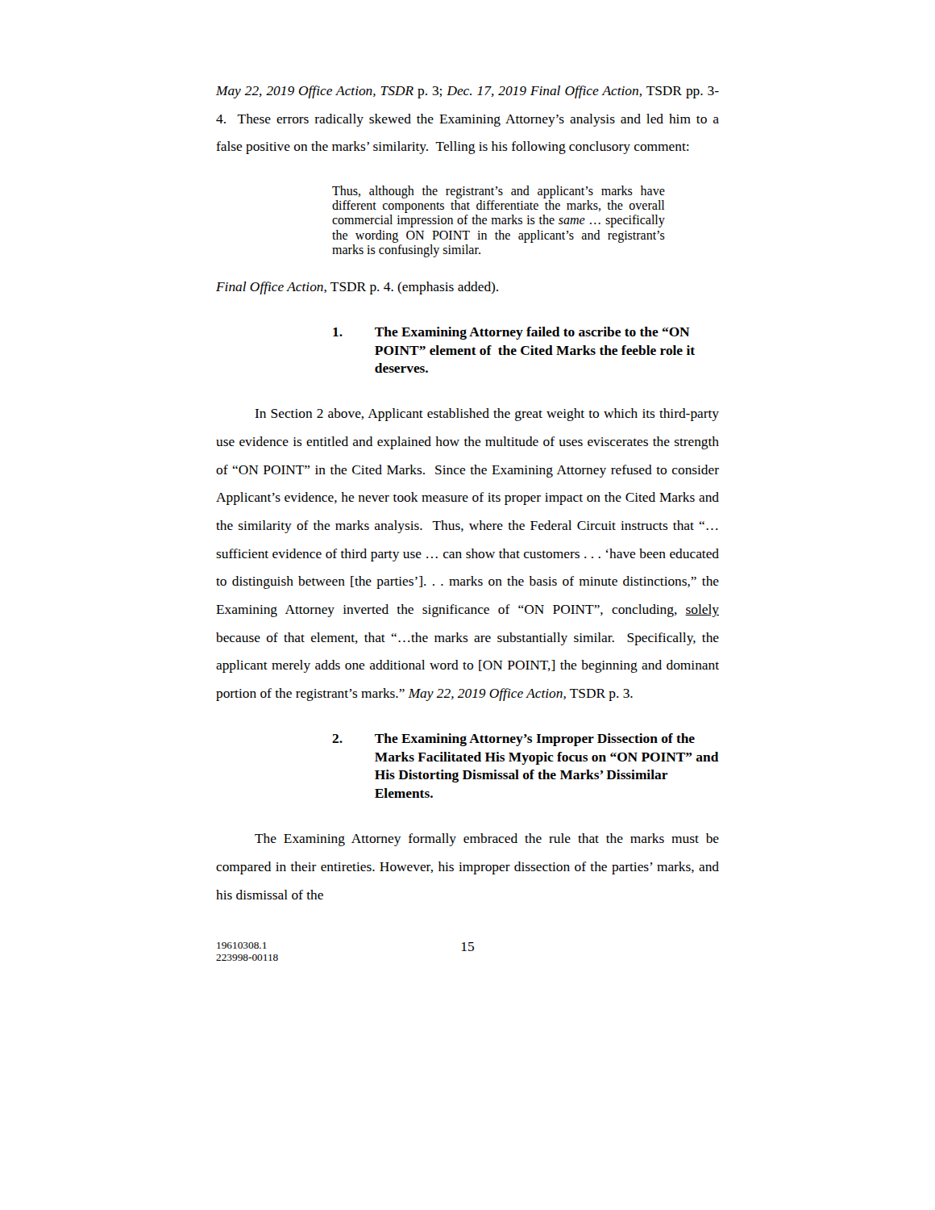May 22, 2019 Office Action, TSDR p. 3; Dec. 17, 2019 Final Office Action, TSDR pp. 3-4. These errors radically skewed the Examining Attorney’s analysis and led him to a false positive on the marks’ similarity. Telling is his following conclusory comment:
Thus, although the registrant’s and applicant’s marks have different components that differentiate the marks, the overall commercial impression of the marks is the same … specifically the wording ON POINT in the applicant’s and registrant’s marks is confusingly similar.
Final Office Action, TSDR p. 4. (emphasis added).
1. The Examining Attorney failed to ascribe to the “ON POINT” element of the Cited Marks the feeble role it deserves.
In Section 2 above, Applicant established the great weight to which its third-party use evidence is entitled and explained how the multitude of uses eviscerates the strength of “ON POINT” in the Cited Marks. Since the Examining Attorney refused to consider Applicant’s evidence, he never took measure of its proper impact on the Cited Marks and the similarity of the marks analysis. Thus, where the Federal Circuit instructs that “…sufficient evidence of third party use … can show that customers . . . ‘have been educated to distinguish between [the parties’]. . . marks on the basis of minute distinctions,” the Examining Attorney inverted the significance of “ON POINT”, concluding, solely because of that element, that “…the marks are substantially similar. Specifically, the applicant merely adds one additional word to [ON POINT,] the beginning and dominant portion of the registrant’s marks.” May 22, 2019 Office Action, TSDR p. 3.
2. The Examining Attorney’s Improper Dissection of the Marks Facilitated His Myopic focus on “ON POINT” and His Distorting Dismissal of the Marks’ Dissimilar Elements.
The Examining Attorney formally embraced the rule that the marks must be compared in their entireties. However, his improper dissection of the parties’ marks, and his dismissal of the
19610308.1
223998-00118
15